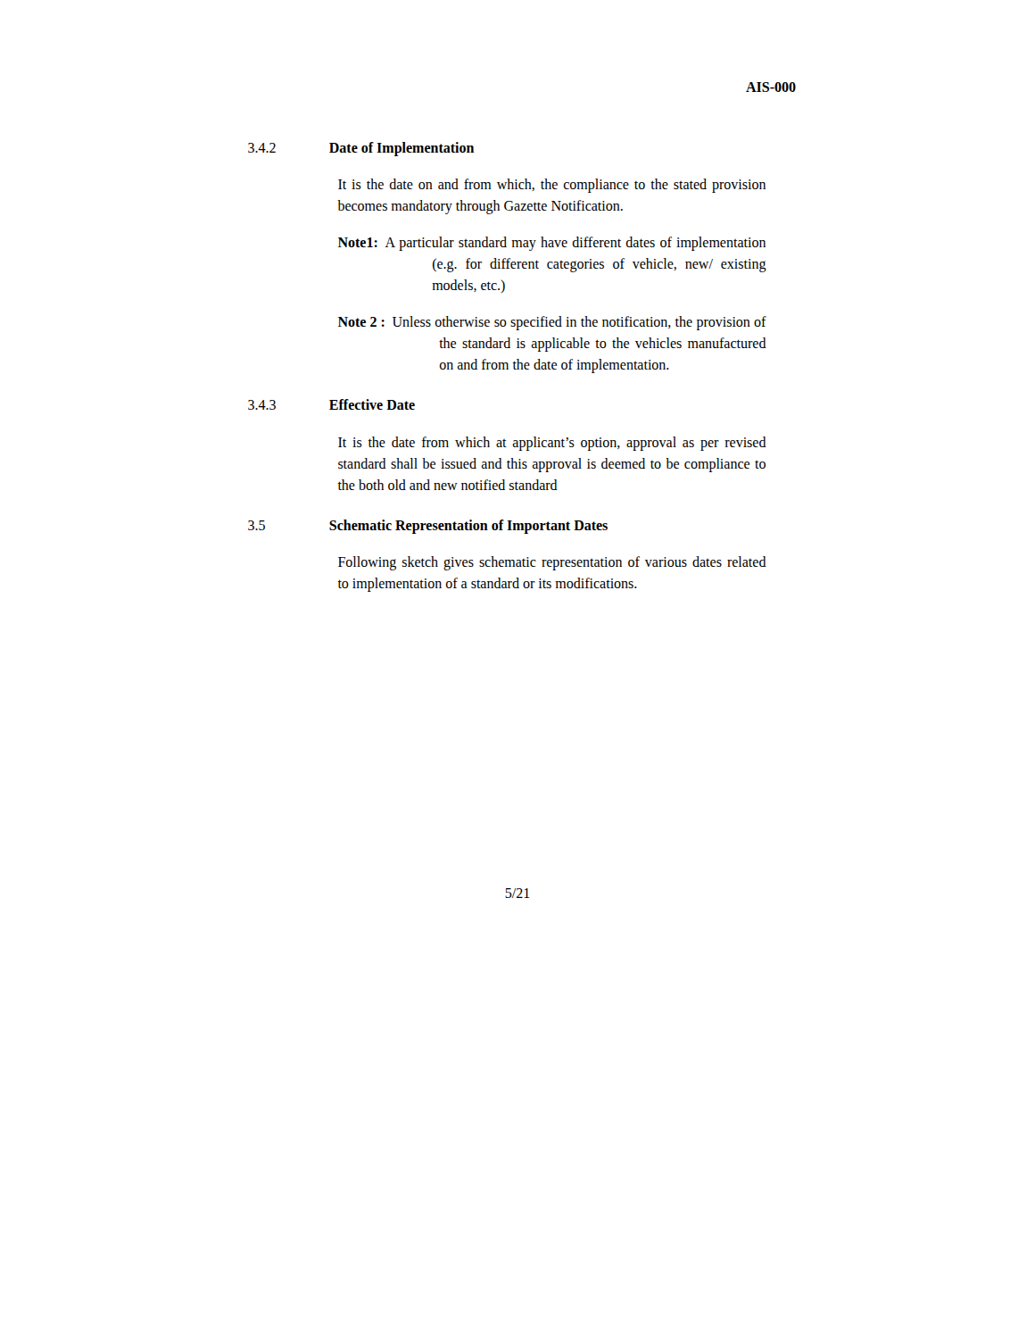AIS-000
3.4.2
Date of Implementation
It is the date on and from which, the compliance to the stated provision becomes mandatory through Gazette Notification.
Note1:
A particular standard may have different dates of implementation (e.g. for different categories of vehicle, new/ existing models, etc.)
Note 2 :
Unless otherwise so specified in the notification, the provision of the standard is applicable to the vehicles manufactured on and from the date of implementation.
3.4.3
Effective Date
It is the date from which at applicant’s option, approval as per revised standard shall be issued and this approval is deemed to be compliance to the both old and new notified standard
3.5
Schematic Representation of Important Dates
Following sketch gives schematic representation of various dates related to implementation of a standard or its modifications.
5/21